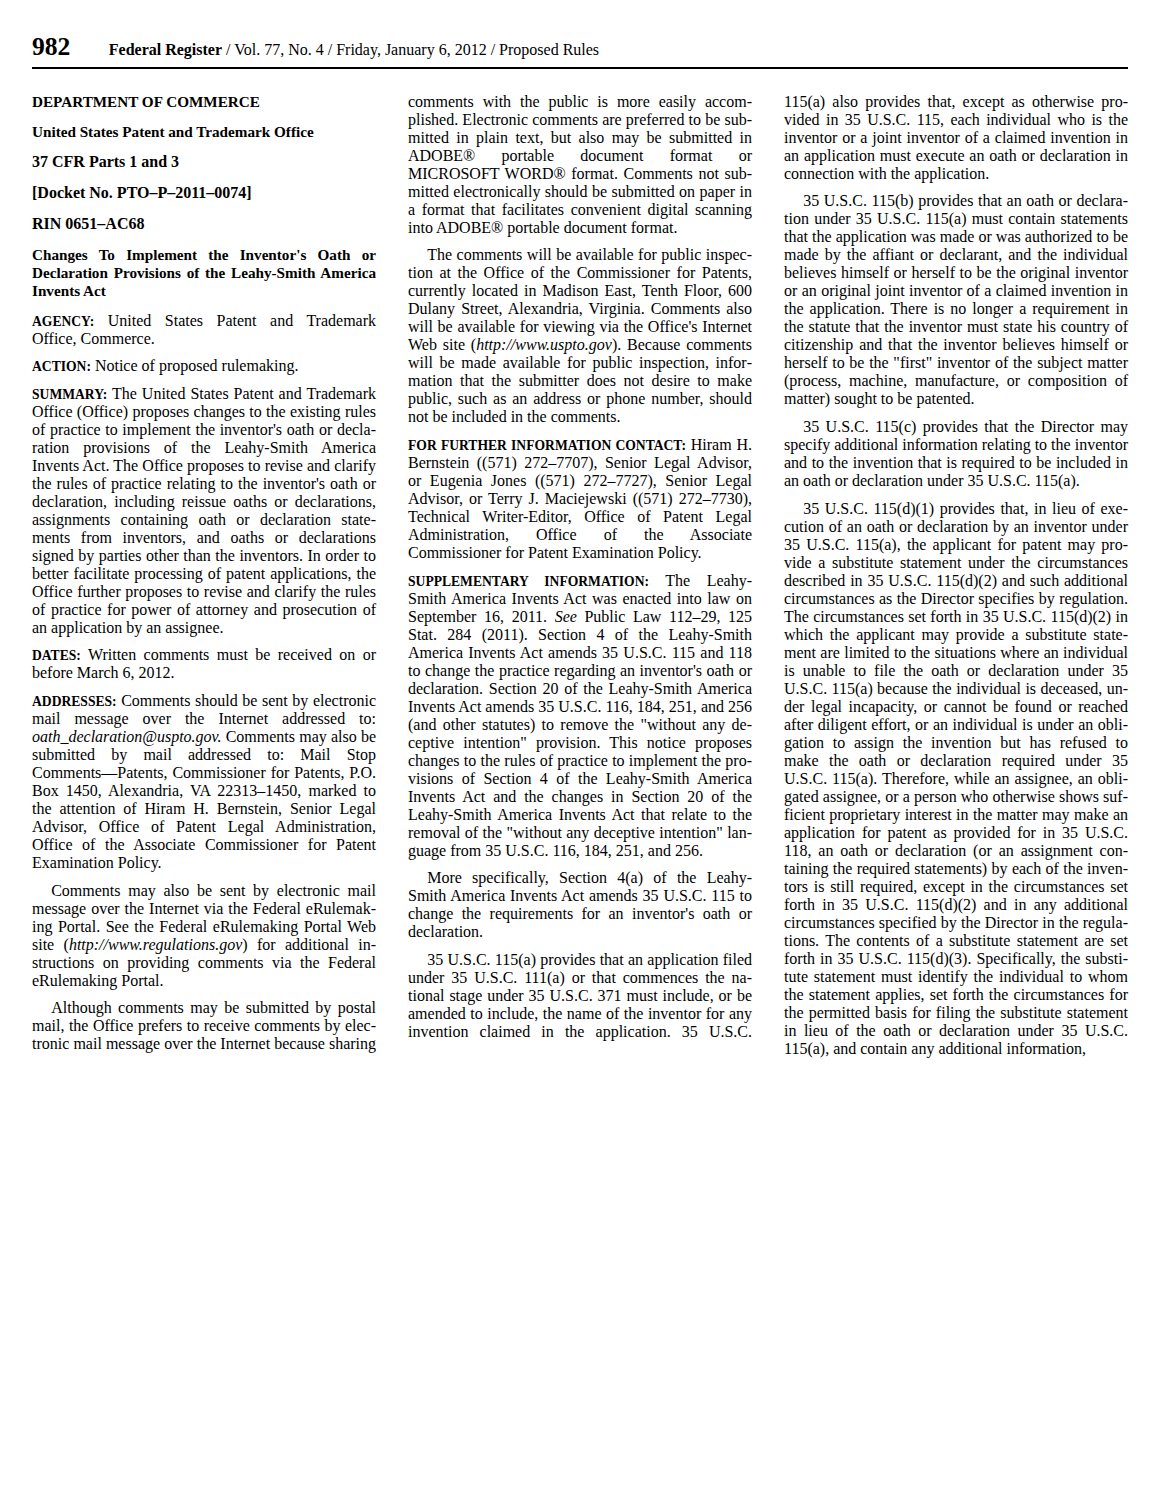982
Federal Register / Vol. 77, No. 4 / Friday, January 6, 2012 / Proposed Rules
DEPARTMENT OF COMMERCE
United States Patent and Trademark Office
37 CFR Parts 1 and 3
[Docket No. PTO–P–2011–0074]
RIN 0651–AC68
Changes To Implement the Inventor's Oath or Declaration Provisions of the Leahy-Smith America Invents Act
AGENCY: United States Patent and Trademark Office, Commerce.
ACTION: Notice of proposed rulemaking.
SUMMARY: The United States Patent and Trademark Office (Office) proposes changes to the existing rules of practice to implement the inventor's oath or declaration provisions of the Leahy-Smith America Invents Act. The Office proposes to revise and clarify the rules of practice relating to the inventor's oath or declaration, including reissue oaths or declarations, assignments containing oath or declaration statements from inventors, and oaths or declarations signed by parties other than the inventors. In order to better facilitate processing of patent applications, the Office further proposes to revise and clarify the rules of practice for power of attorney and prosecution of an application by an assignee.
DATES: Written comments must be received on or before March 6, 2012.
ADDRESSES: Comments should be sent by electronic mail message over the Internet addressed to: oath_declaration@uspto.gov. Comments may also be submitted by mail addressed to: Mail Stop Comments—Patents, Commissioner for Patents, P.O. Box 1450, Alexandria, VA 22313–1450, marked to the attention of Hiram H. Bernstein, Senior Legal Advisor, Office of Patent Legal Administration, Office of the Associate Commissioner for Patent Examination Policy.
Comments may also be sent by electronic mail message over the Internet via the Federal eRulemaking Portal. See the Federal eRulemaking Portal Web site (http://www.regulations.gov) for additional instructions on providing comments via the Federal eRulemaking Portal.
Although comments may be submitted by postal mail, the Office prefers to receive comments by electronic mail message over the Internet because sharing comments with the public is more easily accomplished. Electronic comments are preferred to be submitted in plain text, but also may be submitted in ADOBE® portable document format or MICROSOFT WORD® format. Comments not submitted electronically should be submitted on paper in a format that facilitates convenient digital scanning into ADOBE® portable document format.
The comments will be available for public inspection at the Office of the Commissioner for Patents, currently located in Madison East, Tenth Floor, 600 Dulany Street, Alexandria, Virginia. Comments also will be available for viewing via the Office's Internet Web site (http://www.uspto.gov). Because comments will be made available for public inspection, information that the submitter does not desire to make public, such as an address or phone number, should not be included in the comments.
FOR FURTHER INFORMATION CONTACT: Hiram H. Bernstein ((571) 272–7707), Senior Legal Advisor, or Eugenia Jones ((571) 272–7727), Senior Legal Advisor, or Terry J. Maciejewski ((571) 272–7730), Technical Writer-Editor, Office of Patent Legal Administration, Office of the Associate Commissioner for Patent Examination Policy.
SUPPLEMENTARY INFORMATION: The Leahy-Smith America Invents Act was enacted into law on September 16, 2011. See Public Law 112–29, 125 Stat. 284 (2011). Section 4 of the Leahy-Smith America Invents Act amends 35 U.S.C. 115 and 118 to change the practice regarding an inventor's oath or declaration. Section 20 of the Leahy-Smith America Invents Act amends 35 U.S.C. 116, 184, 251, and 256 (and other statutes) to remove the "without any deceptive intention" provision. This notice proposes changes to the rules of practice to implement the provisions of Section 4 of the Leahy-Smith America Invents Act and the changes in Section 20 of the Leahy-Smith America Invents Act that relate to the removal of the "without any deceptive intention" language from 35 U.S.C. 116, 184, 251, and 256.
More specifically, Section 4(a) of the Leahy-Smith America Invents Act amends 35 U.S.C. 115 to change the requirements for an inventor's oath or declaration.
35 U.S.C. 115(a) provides that an application filed under 35 U.S.C. 111(a) or that commences the national stage under 35 U.S.C. 371 must include, or be amended to include, the name of the inventor for any invention claimed in the application. 35 U.S.C. 115(a) also provides that, except as otherwise provided in 35 U.S.C. 115, each individual who is the inventor or a joint inventor of a claimed invention in an application must execute an oath or declaration in connection with the application.
35 U.S.C. 115(b) provides that an oath or declaration under 35 U.S.C. 115(a) must contain statements that the application was made or was authorized to be made by the affiant or declarant, and the individual believes himself or herself to be the original inventor or an original joint inventor of a claimed invention in the application. There is no longer a requirement in the statute that the inventor must state his country of citizenship and that the inventor believes himself or herself to be the "first" inventor of the subject matter (process, machine, manufacture, or composition of matter) sought to be patented.
35 U.S.C. 115(c) provides that the Director may specify additional information relating to the inventor and to the invention that is required to be included in an oath or declaration under 35 U.S.C. 115(a).
35 U.S.C. 115(d)(1) provides that, in lieu of execution of an oath or declaration by an inventor under 35 U.S.C. 115(a), the applicant for patent may provide a substitute statement under the circumstances described in 35 U.S.C. 115(d)(2) and such additional circumstances as the Director specifies by regulation. The circumstances set forth in 35 U.S.C. 115(d)(2) in which the applicant may provide a substitute statement are limited to the situations where an individual is unable to file the oath or declaration under 35 U.S.C. 115(a) because the individual is deceased, under legal incapacity, or cannot be found or reached after diligent effort, or an individual is under an obligation to assign the invention but has refused to make the oath or declaration required under 35 U.S.C. 115(a). Therefore, while an assignee, an obligated assignee, or a person who otherwise shows sufficient proprietary interest in the matter may make an application for patent as provided for in 35 U.S.C. 118, an oath or declaration (or an assignment containing the required statements) by each of the inventors is still required, except in the circumstances set forth in 35 U.S.C. 115(d)(2) and in any additional circumstances specified by the Director in the regulations. The contents of a substitute statement are set forth in 35 U.S.C. 115(d)(3). Specifically, the substitute statement must identify the individual to whom the statement applies, set forth the circumstances for the permitted basis for filing the substitute statement in lieu of the oath or declaration under 35 U.S.C. 115(a), and contain any additional information,